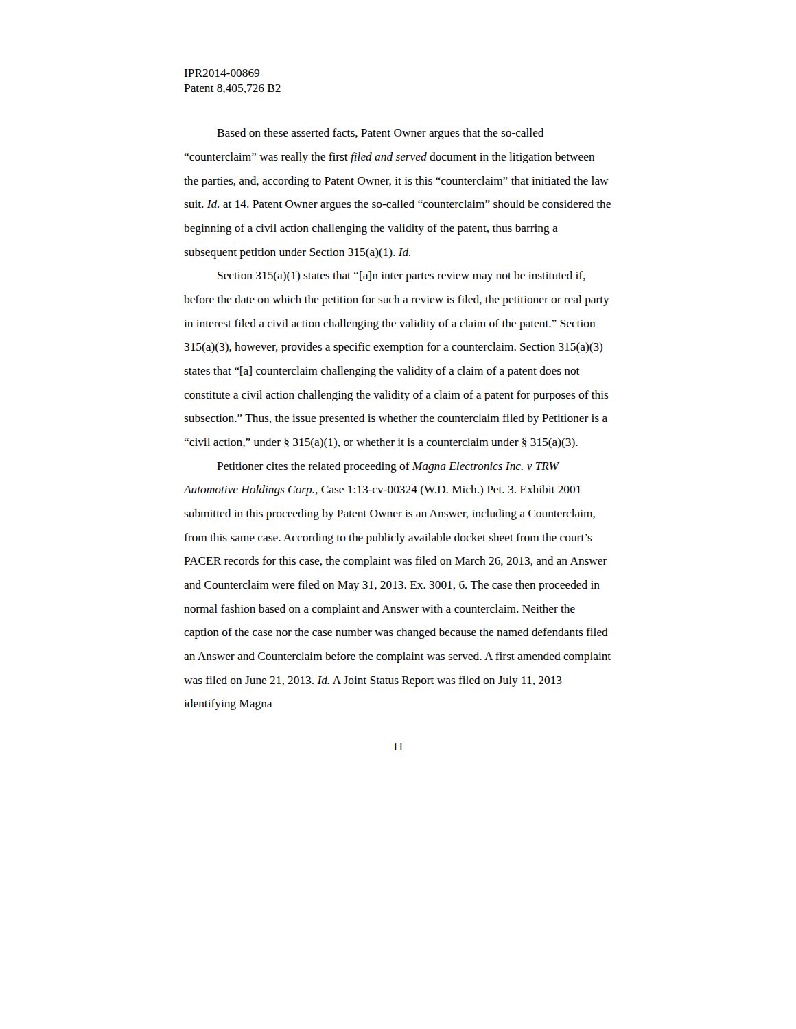IPR2014-00869
Patent 8,405,726 B2
Based on these asserted facts, Patent Owner argues that the so-called “counterclaim” was really the first filed and served document in the litigation between the parties, and, according to Patent Owner, it is this “counterclaim” that initiated the law suit. Id. at 14. Patent Owner argues the so-called “counterclaim” should be considered the beginning of a civil action challenging the validity of the patent, thus barring a subsequent petition under Section 315(a)(1). Id.
Section 315(a)(1) states that “[a]n inter partes review may not be instituted if, before the date on which the petition for such a review is filed, the petitioner or real party in interest filed a civil action challenging the validity of a claim of the patent.” Section 315(a)(3), however, provides a specific exemption for a counterclaim. Section 315(a)(3) states that “[a] counterclaim challenging the validity of a claim of a patent does not constitute a civil action challenging the validity of a claim of a patent for purposes of this subsection.” Thus, the issue presented is whether the counterclaim filed by Petitioner is a “civil action,” under § 315(a)(1), or whether it is a counterclaim under § 315(a)(3).
Petitioner cites the related proceeding of Magna Electronics Inc. v TRW Automotive Holdings Corp., Case 1:13-cv-00324 (W.D. Mich.) Pet. 3. Exhibit 2001 submitted in this proceeding by Patent Owner is an Answer, including a Counterclaim, from this same case. According to the publicly available docket sheet from the court’s PACER records for this case, the complaint was filed on March 26, 2013, and an Answer and Counterclaim were filed on May 31, 2013. Ex. 3001, 6. The case then proceeded in normal fashion based on a complaint and Answer with a counterclaim. Neither the caption of the case nor the case number was changed because the named defendants filed an Answer and Counterclaim before the complaint was served. A first amended complaint was filed on June 21, 2013. Id. A Joint Status Report was filed on July 11, 2013 identifying Magna
11